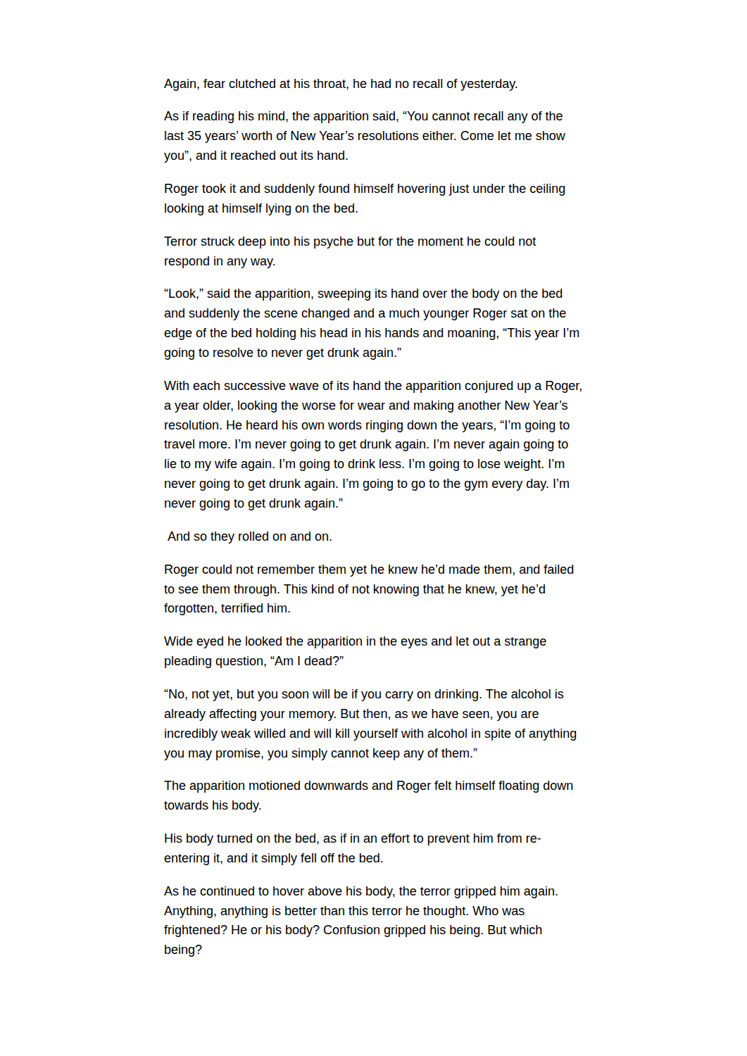Again, fear clutched at his throat, he had no recall of yesterday.
As if reading his mind, the apparition said, “You cannot recall any of the last 35 years’ worth of New Year’s resolutions either. Come let me show you”, and it reached out its hand.
Roger took it and suddenly found himself hovering just under the ceiling looking at himself lying on the bed.
Terror struck deep into his psyche but for the moment he could not respond in any way.
“Look,” said the apparition, sweeping its hand over the body on the bed and suddenly the scene changed and a much younger Roger sat on the edge of the bed holding his head in his hands and moaning, “This year I’m going to resolve to never get drunk again.”
With each successive wave of its hand the apparition conjured up a Roger, a year older, looking the worse for wear and making another New Year’s resolution. He heard his own words ringing down the years, “I’m going to travel more. I’m never going to get drunk again. I’m never again going to lie to my wife again. I’m going to drink less. I’m going to lose weight. I’m never going to get drunk again. I’m going to go to the gym every day. I’m never going to get drunk again.”
And so they rolled on and on.
Roger could not remember them yet he knew he’d made them, and failed to see them through. This kind of not knowing that he knew, yet he’d forgotten, terrified him.
Wide eyed he looked the apparition in the eyes and let out a strange pleading question, “Am I dead?”
“No, not yet, but you soon will be if you carry on drinking. The alcohol is already affecting your memory. But then, as we have seen, you are incredibly weak willed and will kill yourself with alcohol in spite of anything you may promise, you simply cannot keep any of them.”
The apparition motioned downwards and Roger felt himself floating down towards his body.
His body turned on the bed, as if in an effort to prevent him from re-entering it, and it simply fell off the bed.
As he continued to hover above his body, the terror gripped him again. Anything, anything is better than this terror he thought. Who was frightened? He or his body? Confusion gripped his being. But which being?